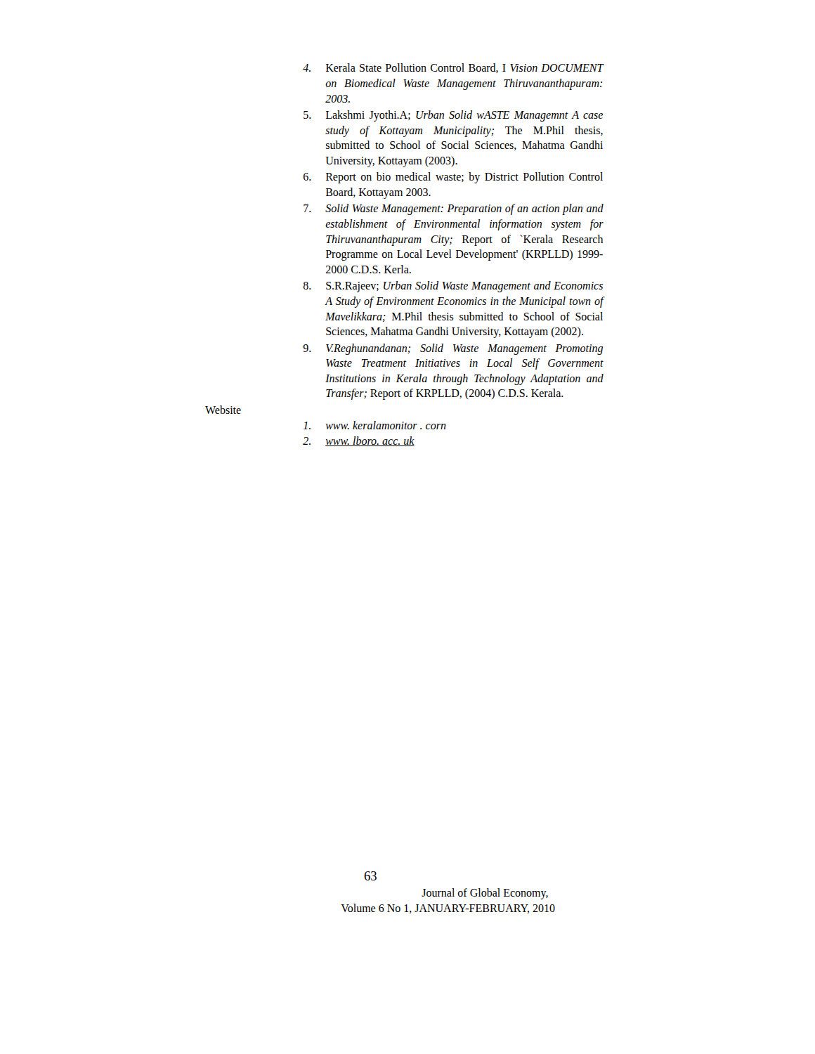4. Kerala State Pollution Control Board, I Vision DOCUMENT on Biomedical Waste Management Thiruvananthapuram: 2003.
5. Lakshmi Jyothi.A; Urban Solid wASTE Managemnt A case study of Kottayam Municipality; The M.Phil thesis, submitted to School of Social Sciences, Mahatma Gandhi University, Kottayam (2003).
6. Report on bio medical waste; by District Pollution Control Board, Kottayam 2003.
7. Solid Waste Management: Preparation of an action plan and establishment of Environmental information system for Thiruvananthapuram City; Report of `Kerala Research Programme on Local Level Development' (KRPLLD) 1999-2000 C.D.S. Kerla.
8. S.R.Rajeev; Urban Solid Waste Management and Economics A Study of Environment Economics in the Municipal town of Mavelikkara; M.Phil thesis submitted to School of Social Sciences, Mahatma Gandhi University, Kottayam (2002).
9. V.Reghunandanan; Solid Waste Management Promoting Waste Treatment Initiatives in Local Self Government Institutions in Kerala through Technology Adaptation and Transfer; Report of KRPLLD, (2004) C.D.S. Kerala.
Website
1. www. keralamonitor . corn
2. www. lboro. acc. uk
63
Journal of Global Economy, Volume 6 No 1, JANUARY-FEBRUARY, 2010